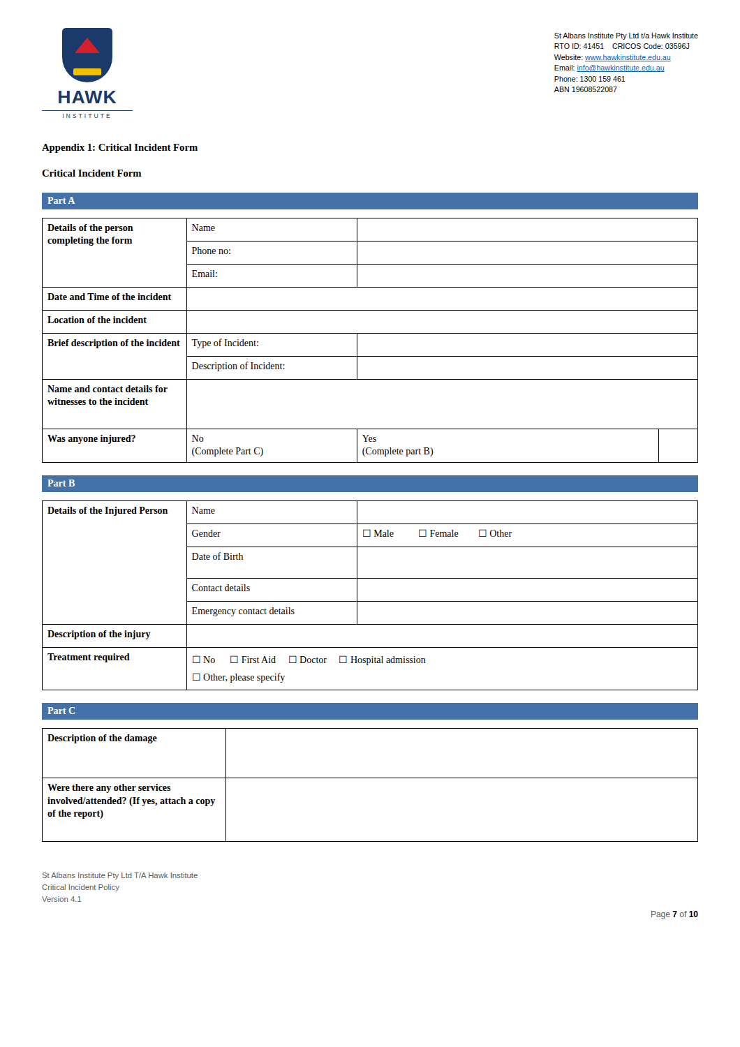HAWK
INSTITUTE
St Albans Institute Pty Ltd t/a Hawk Institute
RTO ID: 41451 CRICOS Code: 03596J
Website: www.hawkinstitute.edu.au
Email: info@hawkinstitute.edu.au
Phone: 1300 159 461
ABN 19608522087
Appendix 1: Critical Incident Form
Critical Incident Form
Part A
| Details of the person completing the form | Name | |
| Phone no: | |
| Email: | |
| Date and Time of the incident | |
| Location of the incident | |
| Brief description of the incident | Type of Incident: | |
| Description of Incident: | |
| Name and contact details for witnesses to the incident | |
| Was anyone injured? | No (Complete Part C) | Yes (Complete part B) | |
Part B
| Details of the Injured Person | Name | |
| Gender | ☐ Male ☐ Female ☐ Other |
| Date of Birth | |
| Contact details | |
| Emergency contact details | |
| Description of the injury | |
| Treatment required | ☐ No ☐ First Aid ☐ Doctor ☐ Hospital admission ☐ Other, please specify |
Part C
| Description of the damage | |
| Were there any other services involved/attended? (If yes, attach a copy of the report) | |
St Albans Institute Pty Ltd T/A Hawk Institute
Critical Incident Policy
Version 4.1
Page 7 of 10